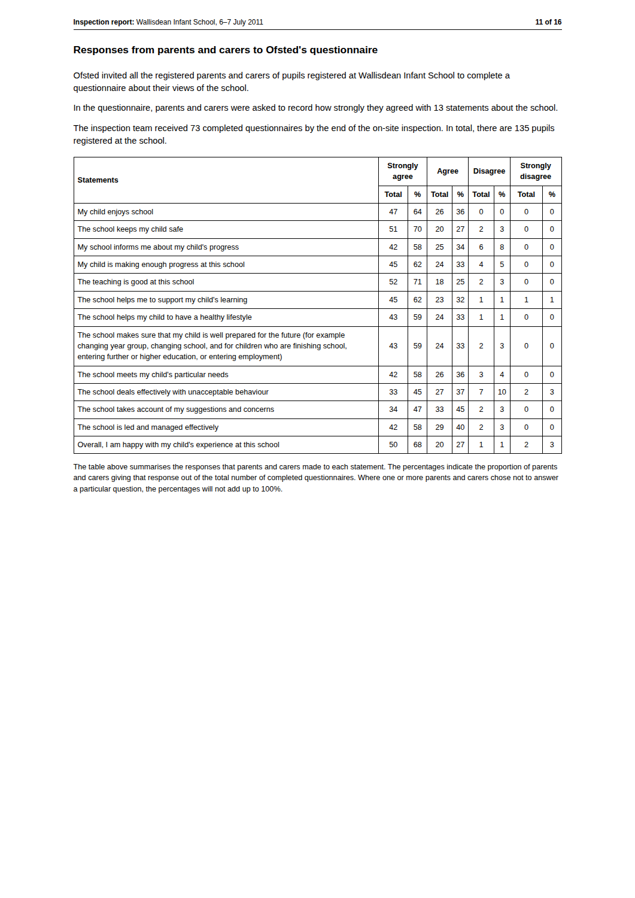Inspection report: Wallisdean Infant School, 6–7 July 2011
11 of 16
Responses from parents and carers to Ofsted's questionnaire
Ofsted invited all the registered parents and carers of pupils registered at Wallisdean Infant School to complete a questionnaire about their views of the school.
In the questionnaire, parents and carers were asked to record how strongly they agreed with 13 statements about the school.
The inspection team received 73 completed questionnaires by the end of the on-site inspection. In total, there are 135 pupils registered at the school.
| Statements | Strongly agree | Agree | Disagree | Strongly disagree |
| --- | --- | --- | --- | --- |
| Total | % | Total | % | Total | % | Total | % |
| My child enjoys school | 47 | 64 | 26 | 36 | 0 | 0 | 0 | 0 |
| The school keeps my child safe | 51 | 70 | 20 | 27 | 2 | 3 | 0 | 0 |
| My school informs me about my child's progress | 42 | 58 | 25 | 34 | 6 | 8 | 0 | 0 |
| My child is making enough progress at this school | 45 | 62 | 24 | 33 | 4 | 5 | 0 | 0 |
| The teaching is good at this school | 52 | 71 | 18 | 25 | 2 | 3 | 0 | 0 |
| The school helps me to support my child's learning | 45 | 62 | 23 | 32 | 1 | 1 | 1 | 1 |
| The school helps my child to have a healthy lifestyle | 43 | 59 | 24 | 33 | 1 | 1 | 0 | 0 |
| The school makes sure that my child is well prepared for the future (for example changing year group, changing school, and for children who are finishing school, entering further or higher education, or entering employment) | 43 | 59 | 24 | 33 | 2 | 3 | 0 | 0 |
| The school meets my child's particular needs | 42 | 58 | 26 | 36 | 3 | 4 | 0 | 0 |
| The school deals effectively with unacceptable behaviour | 33 | 45 | 27 | 37 | 7 | 10 | 2 | 3 |
| The school takes account of my suggestions and concerns | 34 | 47 | 33 | 45 | 2 | 3 | 0 | 0 |
| The school is led and managed effectively | 42 | 58 | 29 | 40 | 2 | 3 | 0 | 0 |
| Overall, I am happy with my child's experience at this school | 50 | 68 | 20 | 27 | 1 | 1 | 2 | 3 |
The table above summarises the responses that parents and carers made to each statement. The percentages indicate the proportion of parents and carers giving that response out of the total number of completed questionnaires. Where one or more parents and carers chose not to answer a particular question, the percentages will not add up to 100%.